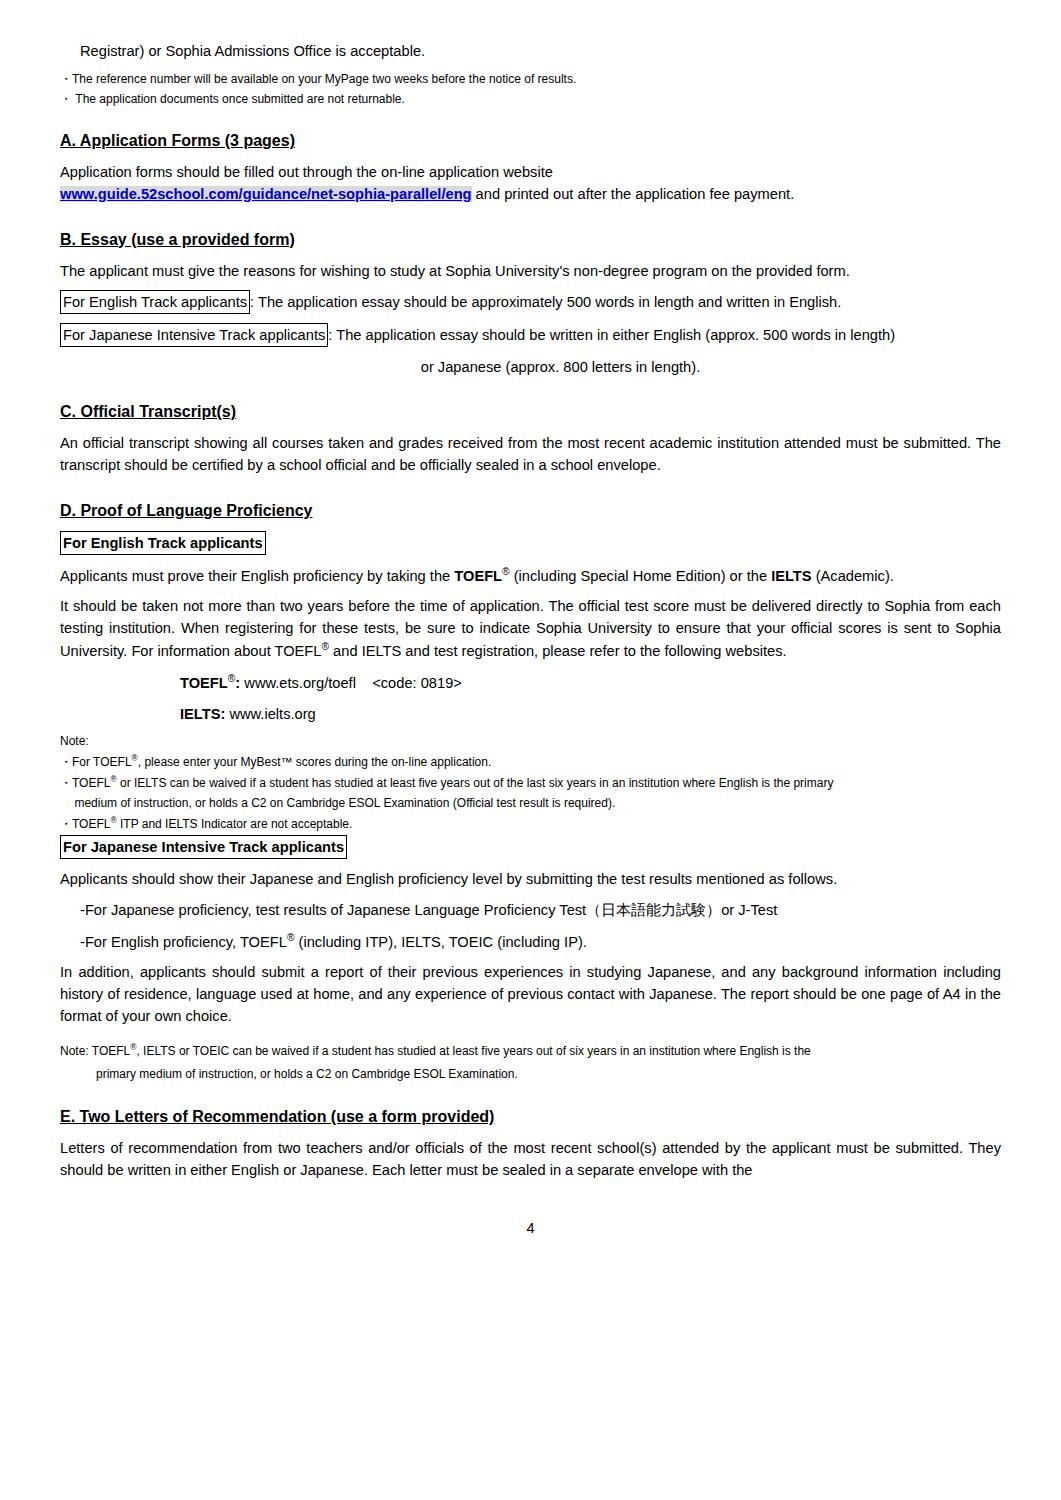Registrar) or Sophia Admissions Office is acceptable.
・The reference number will be available on your MyPage two weeks before the notice of results.
・ The application documents once submitted are not returnable.
A. Application Forms (3 pages)
Application forms should be filled out through the on-line application website
www.guide.52school.com/guidance/net-sophia-parallel/eng and printed out after the application fee payment.
B. Essay (use a provided form)
The applicant must give the reasons for wishing to study at Sophia University's non-degree program on the provided form.
For English Track applicants: The application essay should be approximately 500 words in length and written in English.
For Japanese Intensive Track applicants: The application essay should be written in either English (approx. 500 words in length)
or Japanese (approx. 800 letters in length).
C. Official Transcript(s)
An official transcript showing all courses taken and grades received from the most recent academic institution attended must be submitted. The transcript should be certified by a school official and be officially sealed in a school envelope.
D. Proof of Language Proficiency
For English Track applicants
Applicants must prove their English proficiency by taking the TOEFL® (including Special Home Edition) or the IELTS (Academic).
It should be taken not more than two years before the time of application. The official test score must be delivered directly to Sophia from each testing institution. When registering for these tests, be sure to indicate Sophia University to ensure that your official scores is sent to Sophia University. For information about TOEFL® and IELTS and test registration, please refer to the following websites.
TOEFL®: www.ets.org/toefl <code: 0819>
IELTS: www.ielts.org
Note:
・For TOEFL®, please enter your MyBest™ scores during the on-line application.
・TOEFL® or IELTS can be waived if a student has studied at least five years out of the last six years in an institution where English is the primary
medium of instruction, or holds a C2 on Cambridge ESOL Examination (Official test result is required).
・TOEFL® ITP and IELTS Indicator are not acceptable.
For Japanese Intensive Track applicants
Applicants should show their Japanese and English proficiency level by submitting the test results mentioned as follows.
-For Japanese proficiency, test results of Japanese Language Proficiency Test（日本語能力試験）or J-Test
-For English proficiency, TOEFL® (including ITP), IELTS, TOEIC (including IP).
In addition, applicants should submit a report of their previous experiences in studying Japanese, and any background information including history of residence, language used at home, and any experience of previous contact with Japanese. The report should be one page of A4 in the format of your own choice.
Note: TOEFL®, IELTS or TOEIC can be waived if a student has studied at least five years out of six years in an institution where English is the
primary medium of instruction, or holds a C2 on Cambridge ESOL Examination.
E. Two Letters of Recommendation (use a form provided)
Letters of recommendation from two teachers and/or officials of the most recent school(s) attended by the applicant must be submitted. They should be written in either English or Japanese. Each letter must be sealed in a separate envelope with the
4